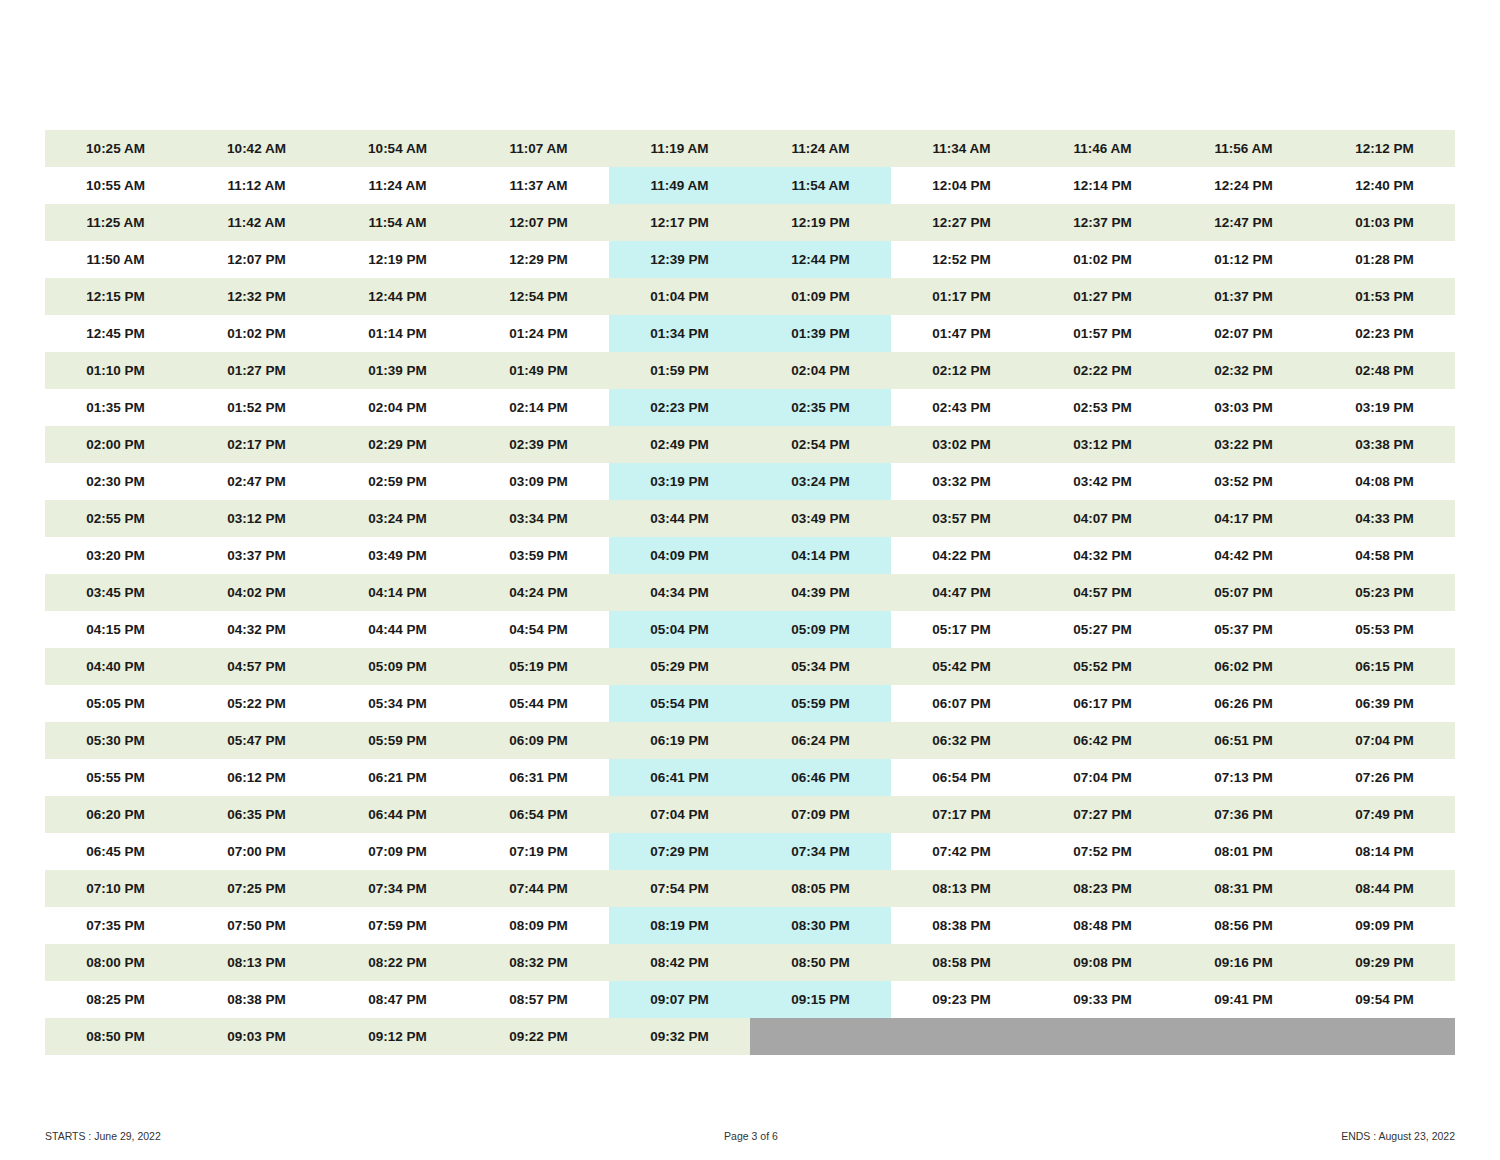| 10:25 AM | 10:42 AM | 10:54 AM | 11:07 AM | 11:19 AM | 11:24 AM | 11:34 AM | 11:46 AM | 11:56 AM | 12:12 PM |
| 10:55 AM | 11:12 AM | 11:24 AM | 11:37 AM | 11:49 AM | 11:54 AM | 12:04 PM | 12:14 PM | 12:24 PM | 12:40 PM |
| 11:25 AM | 11:42 AM | 11:54 AM | 12:07 PM | 12:17 PM | 12:19 PM | 12:27 PM | 12:37 PM | 12:47 PM | 01:03 PM |
| 11:50 AM | 12:07 PM | 12:19 PM | 12:29 PM | 12:39 PM | 12:44 PM | 12:52 PM | 01:02 PM | 01:12 PM | 01:28 PM |
| 12:15 PM | 12:32 PM | 12:44 PM | 12:54 PM | 01:04 PM | 01:09 PM | 01:17 PM | 01:27 PM | 01:37 PM | 01:53 PM |
| 12:45 PM | 01:02 PM | 01:14 PM | 01:24 PM | 01:34 PM | 01:39 PM | 01:47 PM | 01:57 PM | 02:07 PM | 02:23 PM |
| 01:10 PM | 01:27 PM | 01:39 PM | 01:49 PM | 01:59 PM | 02:04 PM | 02:12 PM | 02:22 PM | 02:32 PM | 02:48 PM |
| 01:35 PM | 01:52 PM | 02:04 PM | 02:14 PM | 02:23 PM | 02:35 PM | 02:43 PM | 02:53 PM | 03:03 PM | 03:19 PM |
| 02:00 PM | 02:17 PM | 02:29 PM | 02:39 PM | 02:49 PM | 02:54 PM | 03:02 PM | 03:12 PM | 03:22 PM | 03:38 PM |
| 02:30 PM | 02:47 PM | 02:59 PM | 03:09 PM | 03:19 PM | 03:24 PM | 03:32 PM | 03:42 PM | 03:52 PM | 04:08 PM |
| 02:55 PM | 03:12 PM | 03:24 PM | 03:34 PM | 03:44 PM | 03:49 PM | 03:57 PM | 04:07 PM | 04:17 PM | 04:33 PM |
| 03:20 PM | 03:37 PM | 03:49 PM | 03:59 PM | 04:09 PM | 04:14 PM | 04:22 PM | 04:32 PM | 04:42 PM | 04:58 PM |
| 03:45 PM | 04:02 PM | 04:14 PM | 04:24 PM | 04:34 PM | 04:39 PM | 04:47 PM | 04:57 PM | 05:07 PM | 05:23 PM |
| 04:15 PM | 04:32 PM | 04:44 PM | 04:54 PM | 05:04 PM | 05:09 PM | 05:17 PM | 05:27 PM | 05:37 PM | 05:53 PM |
| 04:40 PM | 04:57 PM | 05:09 PM | 05:19 PM | 05:29 PM | 05:34 PM | 05:42 PM | 05:52 PM | 06:02 PM | 06:15 PM |
| 05:05 PM | 05:22 PM | 05:34 PM | 05:44 PM | 05:54 PM | 05:59 PM | 06:07 PM | 06:17 PM | 06:26 PM | 06:39 PM |
| 05:30 PM | 05:47 PM | 05:59 PM | 06:09 PM | 06:19 PM | 06:24 PM | 06:32 PM | 06:42 PM | 06:51 PM | 07:04 PM |
| 05:55 PM | 06:12 PM | 06:21 PM | 06:31 PM | 06:41 PM | 06:46 PM | 06:54 PM | 07:04 PM | 07:13 PM | 07:26 PM |
| 06:20 PM | 06:35 PM | 06:44 PM | 06:54 PM | 07:04 PM | 07:09 PM | 07:17 PM | 07:27 PM | 07:36 PM | 07:49 PM |
| 06:45 PM | 07:00 PM | 07:09 PM | 07:19 PM | 07:29 PM | 07:34 PM | 07:42 PM | 07:52 PM | 08:01 PM | 08:14 PM |
| 07:10 PM | 07:25 PM | 07:34 PM | 07:44 PM | 07:54 PM | 08:05 PM | 08:13 PM | 08:23 PM | 08:31 PM | 08:44 PM |
| 07:35 PM | 07:50 PM | 07:59 PM | 08:09 PM | 08:19 PM | 08:30 PM | 08:38 PM | 08:48 PM | 08:56 PM | 09:09 PM |
| 08:00 PM | 08:13 PM | 08:22 PM | 08:32 PM | 08:42 PM | 08:50 PM | 08:58 PM | 09:08 PM | 09:16 PM | 09:29 PM |
| 08:25 PM | 08:38 PM | 08:47 PM | 08:57 PM | 09:07 PM | 09:15 PM | 09:23 PM | 09:33 PM | 09:41 PM | 09:54 PM |
| 08:50 PM | 09:03 PM | 09:12 PM | 09:22 PM | 09:32 PM | | | | | |
STARTS : June 29, 2022 ENDS : August 23, 2022
Page 3 of 6